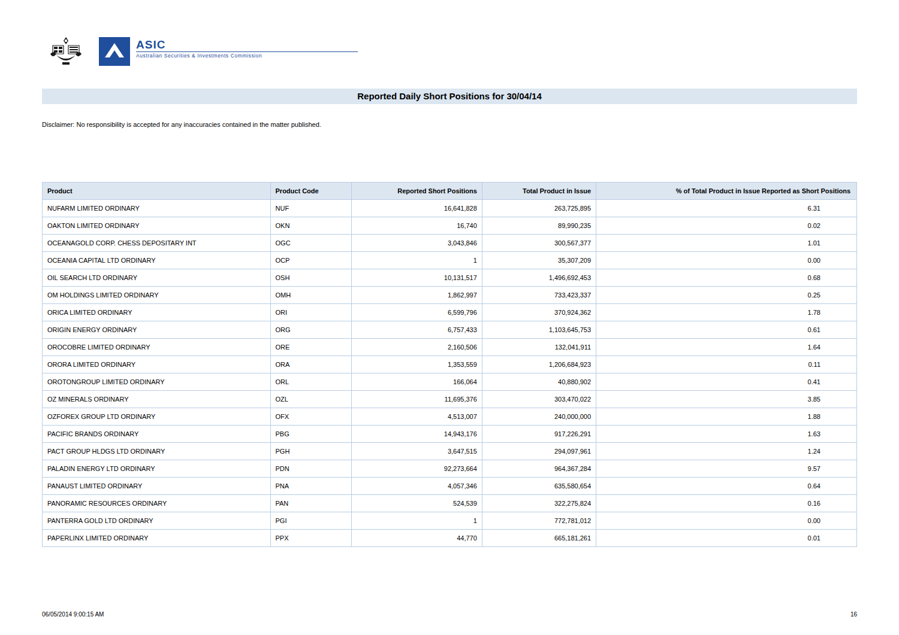ASIC
Australian Securities & Investments Commission
Reported Daily Short Positions for 30/04/14
Disclaimer: No responsibility is accepted for any inaccuracies contained in the matter published.
| Product | Product Code | Reported Short Positions | Total Product in Issue | % of Total Product in Issue Reported as Short Positions |
| --- | --- | --- | --- | --- |
| NUFARM LIMITED ORDINARY | NUF | 16,641,828 | 263,725,895 | 6.31 |
| OAKTON LIMITED ORDINARY | OKN | 16,740 | 89,990,235 | 0.02 |
| OCEANAGOLD CORP. CHESS DEPOSITARY INT | OGC | 3,043,846 | 300,567,377 | 1.01 |
| OCEANIA CAPITAL LTD ORDINARY | OCP | 1 | 35,307,209 | 0.00 |
| OIL SEARCH LTD ORDINARY | OSH | 10,131,517 | 1,496,692,453 | 0.68 |
| OM HOLDINGS LIMITED ORDINARY | OMH | 1,862,997 | 733,423,337 | 0.25 |
| ORICA LIMITED ORDINARY | ORI | 6,599,796 | 370,924,362 | 1.78 |
| ORIGIN ENERGY ORDINARY | ORG | 6,757,433 | 1,103,645,753 | 0.61 |
| OROCOBRE LIMITED ORDINARY | ORE | 2,160,506 | 132,041,911 | 1.64 |
| ORORA LIMITED ORDINARY | ORA | 1,353,559 | 1,206,684,923 | 0.11 |
| OROTONGROUP LIMITED ORDINARY | ORL | 166,064 | 40,880,902 | 0.41 |
| OZ MINERALS ORDINARY | OZL | 11,695,376 | 303,470,022 | 3.85 |
| OZFOREX GROUP LTD ORDINARY | OFX | 4,513,007 | 240,000,000 | 1.88 |
| PACIFIC BRANDS ORDINARY | PBG | 14,943,176 | 917,226,291 | 1.63 |
| PACT GROUP HLDGS LTD ORDINARY | PGH | 3,647,515 | 294,097,961 | 1.24 |
| PALADIN ENERGY LTD ORDINARY | PDN | 92,273,664 | 964,367,284 | 9.57 |
| PANAUST LIMITED ORDINARY | PNA | 4,057,346 | 635,580,654 | 0.64 |
| PANORAMIC RESOURCES ORDINARY | PAN | 524,539 | 322,275,824 | 0.16 |
| PANTERRA GOLD LTD ORDINARY | PGI | 1 | 772,781,012 | 0.00 |
| PAPERLINX LIMITED ORDINARY | PPX | 44,770 | 665,181,261 | 0.01 |
06/05/2014 9:00:15 AM 16